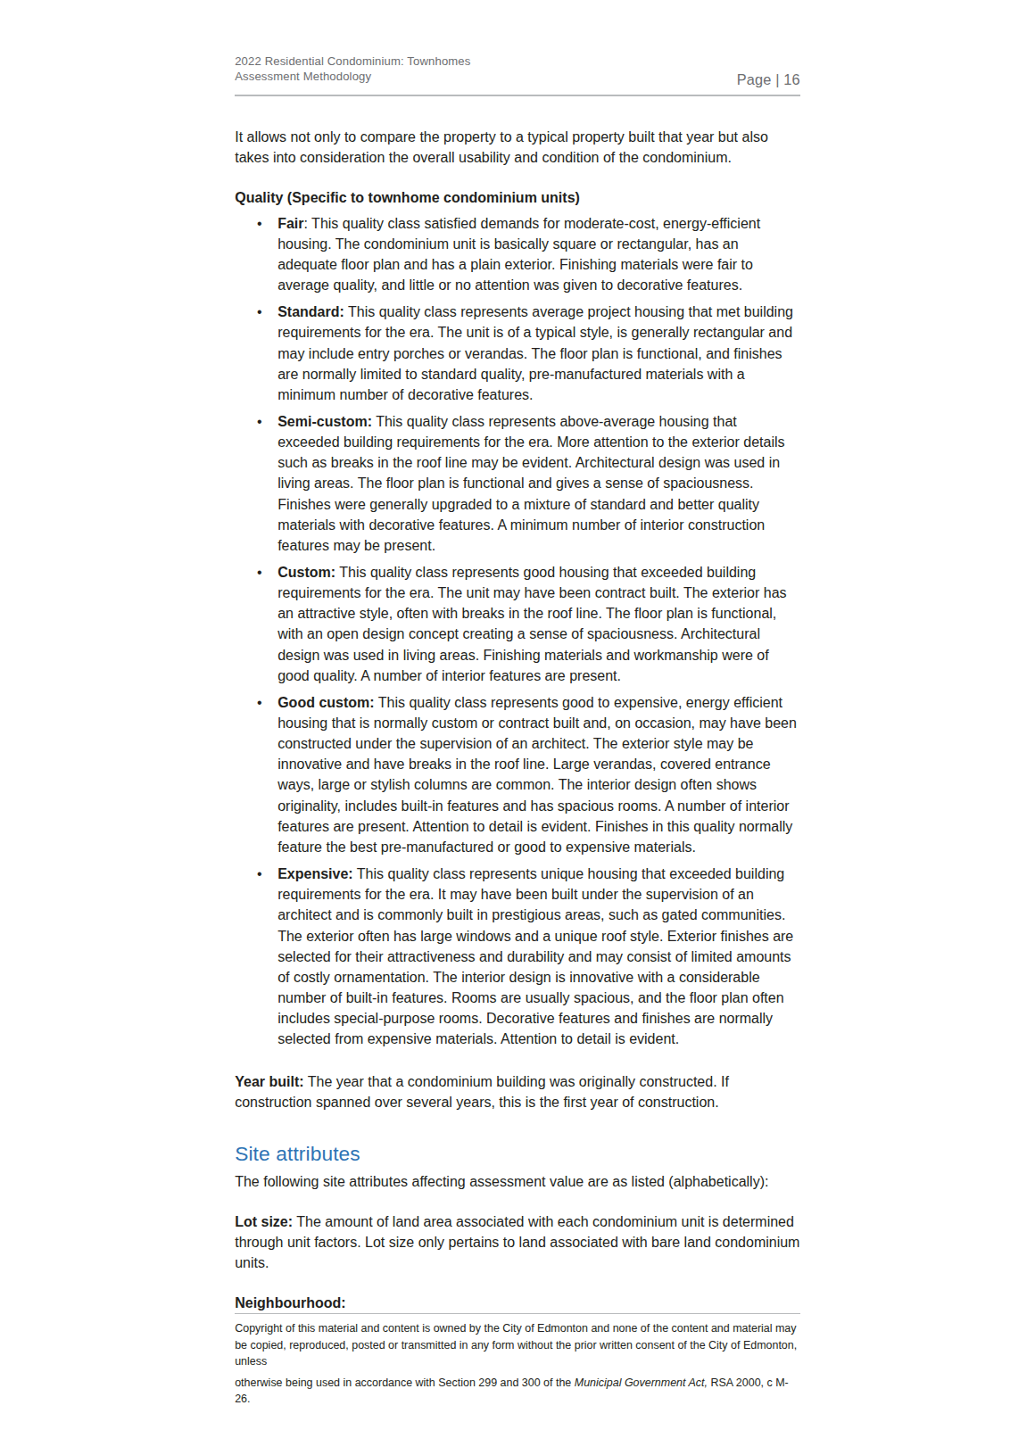2022 Residential Condominium: Townhomes
Assessment Methodology
Page | 16
It allows not only to compare the property to a typical property built that year but also takes into consideration the overall usability and condition of the condominium.
Quality (Specific to townhome condominium units)
Fair: This quality class satisfied demands for moderate-cost, energy-efficient housing. The condominium unit is basically square or rectangular, has an adequate floor plan and has a plain exterior. Finishing materials were fair to average quality, and little or no attention was given to decorative features.
Standard: This quality class represents average project housing that met building requirements for the era. The unit is of a typical style, is generally rectangular and may include entry porches or verandas. The floor plan is functional, and finishes are normally limited to standard quality, pre-manufactured materials with a minimum number of decorative features.
Semi-custom: This quality class represents above-average housing that exceeded building requirements for the era. More attention to the exterior details such as breaks in the roof line may be evident. Architectural design was used in living areas. The floor plan is functional and gives a sense of spaciousness. Finishes were generally upgraded to a mixture of standard and better quality materials with decorative features. A minimum number of interior construction features may be present.
Custom: This quality class represents good housing that exceeded building requirements for the era. The unit may have been contract built. The exterior has an attractive style, often with breaks in the roof line. The floor plan is functional, with an open design concept creating a sense of spaciousness. Architectural design was used in living areas. Finishing materials and workmanship were of good quality. A number of interior features are present.
Good custom: This quality class represents good to expensive, energy efficient housing that is normally custom or contract built and, on occasion, may have been constructed under the supervision of an architect. The exterior style may be innovative and have breaks in the roof line. Large verandas, covered entrance ways, large or stylish columns are common. The interior design often shows originality, includes built-in features and has spacious rooms. A number of interior features are present. Attention to detail is evident. Finishes in this quality normally feature the best pre-manufactured or good to expensive materials.
Expensive: This quality class represents unique housing that exceeded building requirements for the era. It may have been built under the supervision of an architect and is commonly built in prestigious areas, such as gated communities. The exterior often has large windows and a unique roof style. Exterior finishes are selected for their attractiveness and durability and may consist of limited amounts of costly ornamentation. The interior design is innovative with a considerable number of built-in features. Rooms are usually spacious, and the floor plan often includes special-purpose rooms. Decorative features and finishes are normally selected from expensive materials. Attention to detail is evident.
Year built: The year that a condominium building was originally constructed. If construction spanned over several years, this is the first year of construction.
Site attributes
The following site attributes affecting assessment value are as listed (alphabetically):
Lot size: The amount of land area associated with each condominium unit is determined through unit factors. Lot size only pertains to land associated with bare land condominium units.
Neighbourhood:
Copyright of this material and content is owned by the City of Edmonton and none of the content and material may be copied, reproduced, posted or transmitted in any form without the prior written consent of the City of Edmonton, unless
otherwise being used in accordance with Section 299 and 300 of the Municipal Government Act, RSA 2000, c M-26.